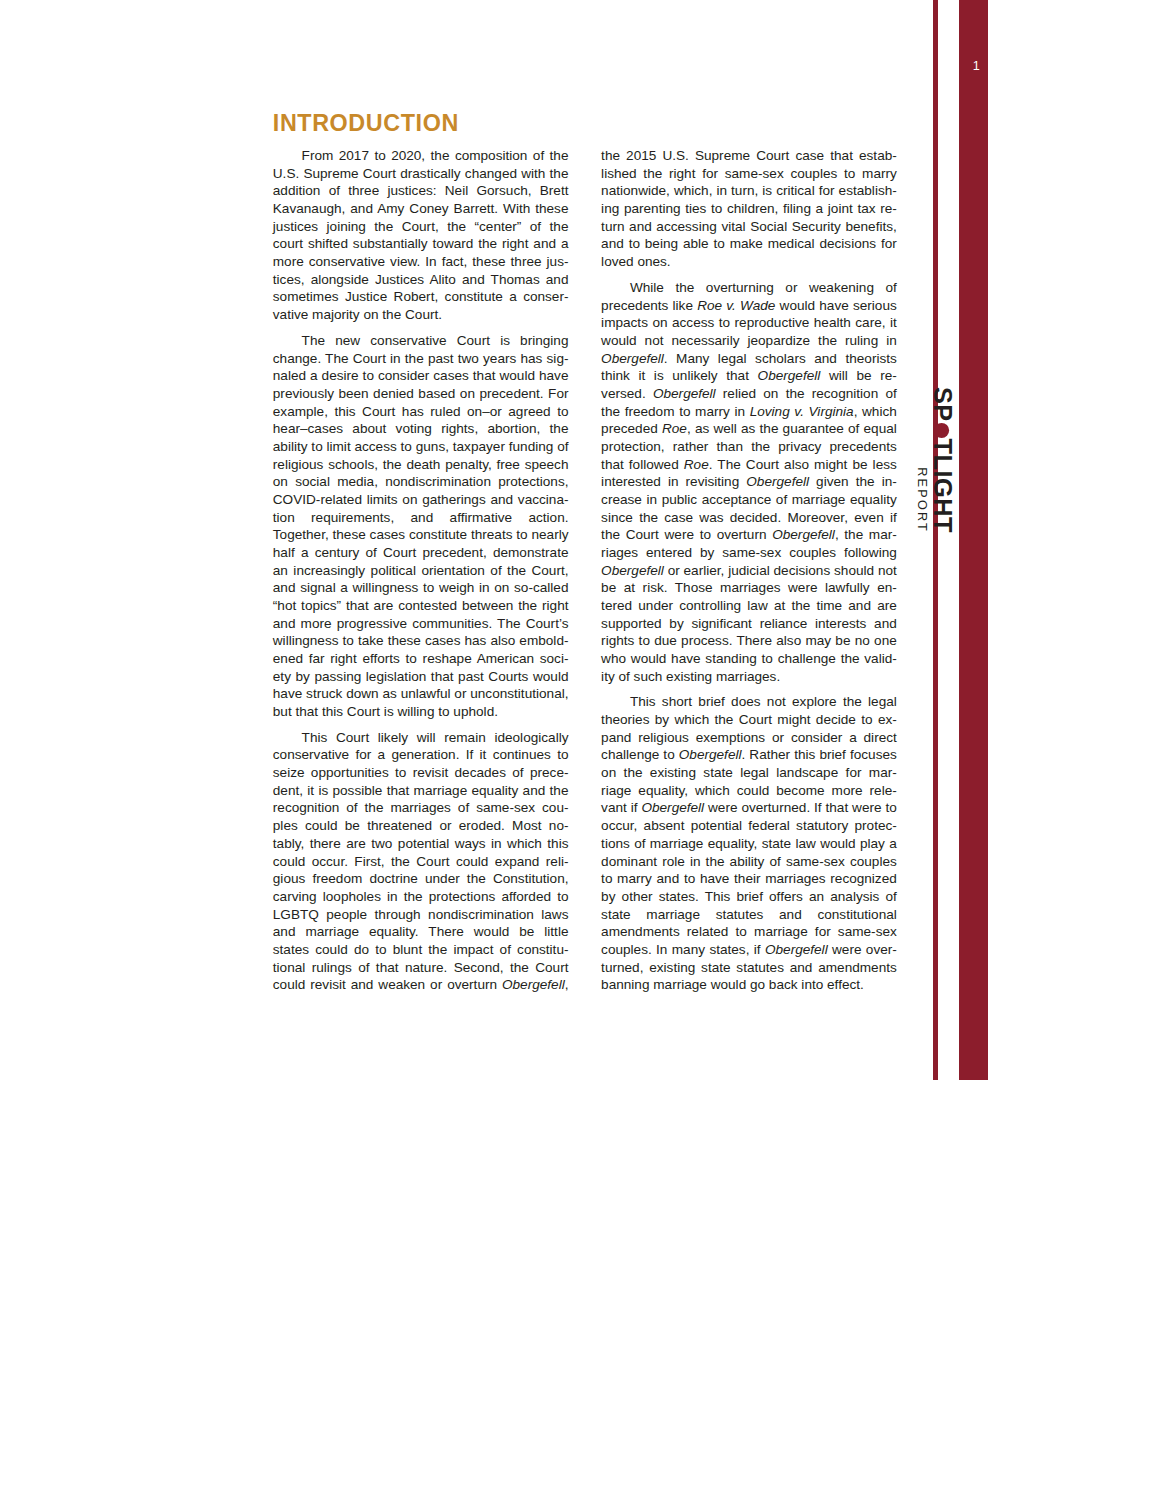1
SP TLIGHT
REPORT
INTRODUCTION
From 2017 to 2020, the composition of the U.S. Supreme Court drastically changed with the addition of three justices: Neil Gorsuch, Brett Kavanaugh, and Amy Coney Barrett. With these justices joining the Court, the “center” of the court shifted substantially toward the right and a more conservative view. In fact, these three justices, alongside Justices Alito and Thomas and sometimes Justice Robert, constitute a conservative majority on the Court.
The new conservative Court is bringing change. The Court in the past two years has signaled a desire to consider cases that would have previously been denied based on precedent. For example, this Court has ruled on–or agreed to hear–cases about voting rights, abortion, the ability to limit access to guns, taxpayer funding of religious schools, the death penalty, free speech on social media, nondiscrimination protections, COVID-related limits on gatherings and vaccination requirements, and affirmative action. Together, these cases constitute threats to nearly half a century of Court precedent, demonstrate an increasingly political orientation of the Court, and signal a willingness to weigh in on so-called “hot topics” that are contested between the right and more progressive communities. The Court’s willingness to take these cases has also emboldened far right efforts to reshape American society by passing legislation that past Courts would have struck down as unlawful or unconstitutional, but that this Court is willing to uphold.
This Court likely will remain ideologically conservative for a generation. If it continues to seize opportunities to revisit decades of precedent, it is possible that marriage equality and the recognition of the marriages of same-sex couples could be threatened or eroded. Most notably, there are two potential ways in which this could occur. First, the Court could expand religious freedom doctrine under the Constitution, carving loopholes in the protections afforded to LGBTQ people through nondiscrimination laws and marriage equality. There would be little states could do to blunt the impact of constitutional rulings of that nature. Second, the Court could revisit and weaken or overturn Obergefell, the 2015 U.S. Supreme Court case that established the right for same-sex couples to marry nationwide, which, in turn, is critical for establishing parenting ties to children, filing a joint tax return and accessing vital Social Security benefits, and to being able to make medical decisions for loved ones.
While the overturning or weakening of precedents like Roe v. Wade would have serious impacts on access to reproductive health care, it would not necessarily jeopardize the ruling in Obergefell. Many legal scholars and theorists think it is unlikely that Obergefell will be reversed. Obergefell relied on the recognition of the freedom to marry in Loving v. Virginia, which preceded Roe, as well as the guarantee of equal protection, rather than the privacy precedents that followed Roe. The Court also might be less interested in revisiting Obergefell given the increase in public acceptance of marriage equality since the case was decided. Moreover, even if the Court were to overturn Obergefell, the marriages entered by same-sex couples following Obergefell or earlier, judicial decisions should not be at risk. Those marriages were lawfully entered under controlling law at the time and are supported by significant reliance interests and rights to due process. There also may be no one who would have standing to challenge the validity of such existing marriages.
This short brief does not explore the legal theories by which the Court might decide to expand religious exemptions or consider a direct challenge to Obergefell. Rather this brief focuses on the existing state legal landscape for marriage equality, which could become more relevant if Obergefell were overturned. If that were to occur, absent potential federal statutory protections of marriage equality, state law would play a dominant role in the ability of same-sex couples to marry and to have their marriages recognized by other states. This brief offers an analysis of state marriage statutes and constitutional amendments related to marriage for same-sex couples. In many states, if Obergefell were overturned, existing state statutes and amendments banning marriage would go back into effect.